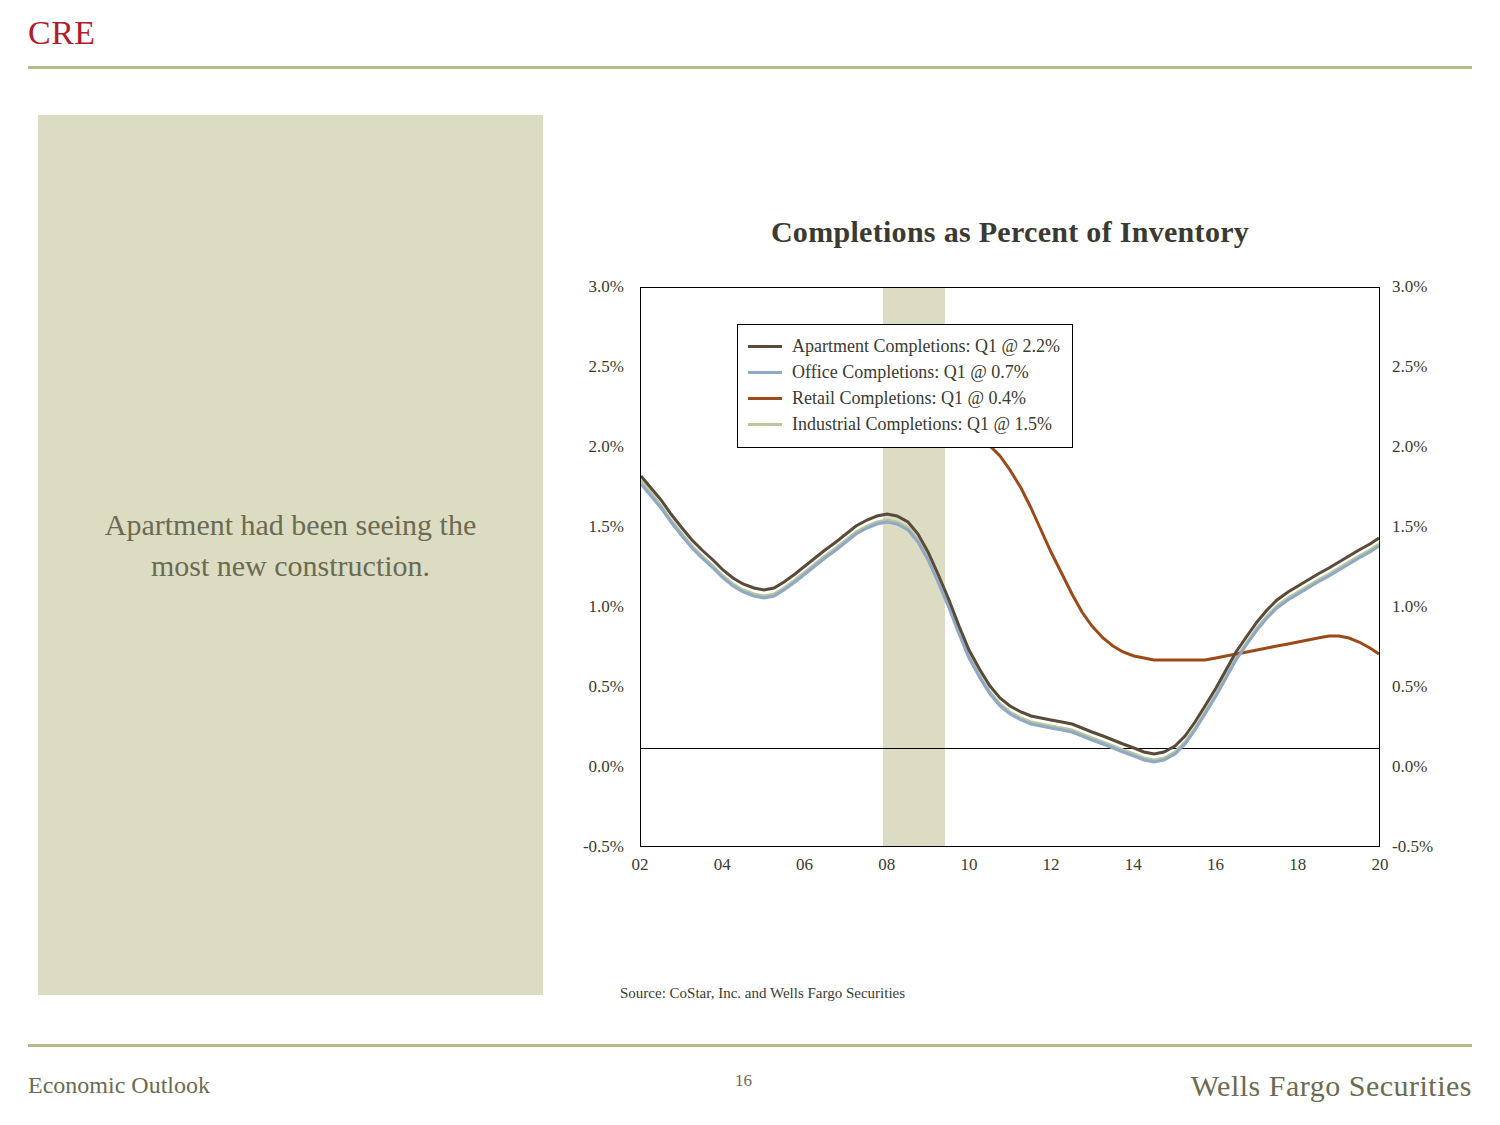CRE
Apartment had been seeing the
most new construction.
Completions as Percent of Inventory
3.0% 2.5% 2.0% 1.5% 1.0% 0.5% 0.0% -0.5%
3.0% 2.5% 2.0% 1.5% 1.0% 0.5% 0.0% -0.5%
Apartment Completions: Q1 @ 2.2%
Office Completions: Q1 @ 0.7%
Retail Completions: Q1 @ 0.4%
Industrial Completions: Q1 @ 1.5%
02 04 06 08 10 12 14 16 18 20
Source: CoStar, Inc. and Wells Fargo Securities
Economic Outlook
16
Wells Fargo Securities